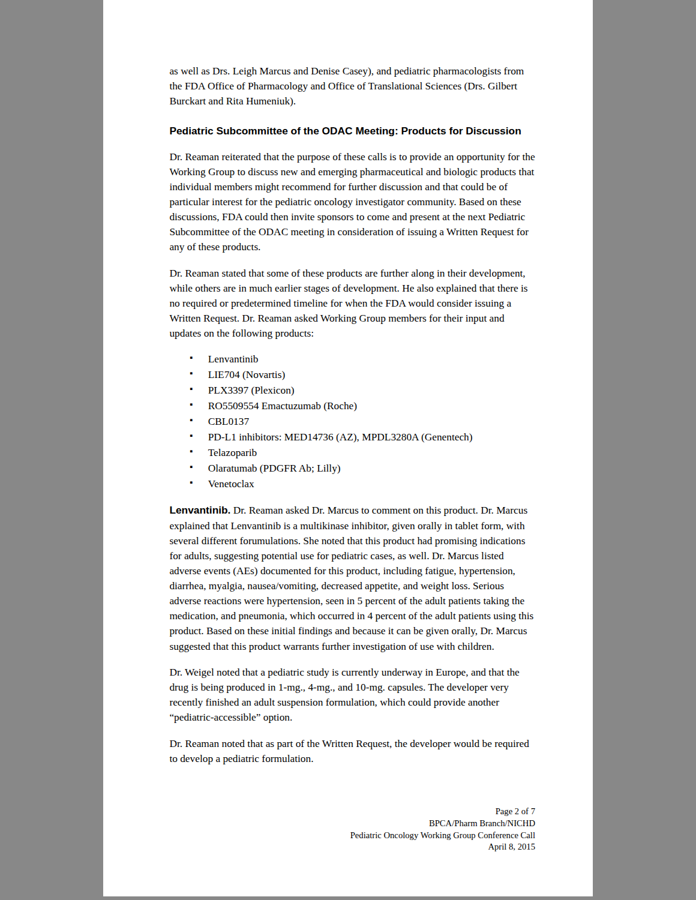as well as Drs. Leigh Marcus and Denise Casey), and pediatric pharmacologists from the FDA Office of Pharmacology and Office of Translational Sciences (Drs. Gilbert Burckart and Rita Humeniuk).
Pediatric Subcommittee of the ODAC Meeting: Products for Discussion
Dr. Reaman reiterated that the purpose of these calls is to provide an opportunity for the Working Group to discuss new and emerging pharmaceutical and biologic products that individual members might recommend for further discussion and that could be of particular interest for the pediatric oncology investigator community. Based on these discussions, FDA could then invite sponsors to come and present at the next Pediatric Subcommittee of the ODAC meeting in consideration of issuing a Written Request for any of these products.
Dr. Reaman stated that some of these products are further along in their development, while others are in much earlier stages of development. He also explained that there is no required or predetermined timeline for when the FDA would consider issuing a Written Request. Dr. Reaman asked Working Group members for their input and updates on the following products:
Lenvantinib
LIE704 (Novartis)
PLX3397 (Plexicon)
RO5509554 Emactuzumab (Roche)
CBL0137
PD-L1 inhibitors: MED14736 (AZ), MPDL3280A (Genentech)
Telazoparib
Olaratumab (PDGFR Ab; Lilly)
Venetoclax
Lenvantinib. Dr. Reaman asked Dr. Marcus to comment on this product. Dr. Marcus explained that Lenvantinib is a multikinase inhibitor, given orally in tablet form, with several different forumulations. She noted that this product had promising indications for adults, suggesting potential use for pediatric cases, as well. Dr. Marcus listed adverse events (AEs) documented for this product, including fatigue, hypertension, diarrhea, myalgia, nausea/vomiting, decreased appetite, and weight loss. Serious adverse reactions were hypertension, seen in 5 percent of the adult patients taking the medication, and pneumonia, which occurred in 4 percent of the adult patients using this product. Based on these initial findings and because it can be given orally, Dr. Marcus suggested that this product warrants further investigation of use with children.
Dr. Weigel noted that a pediatric study is currently underway in Europe, and that the drug is being produced in 1-mg., 4-mg., and 10-mg. capsules. The developer very recently finished an adult suspension formulation, which could provide another “pediatric-accessible” option.
Dr. Reaman noted that as part of the Written Request, the developer would be required to develop a pediatric formulation.
Page 2 of 7
BPCA/Pharm Branch/NICHD
Pediatric Oncology Working Group Conference Call
April 8, 2015